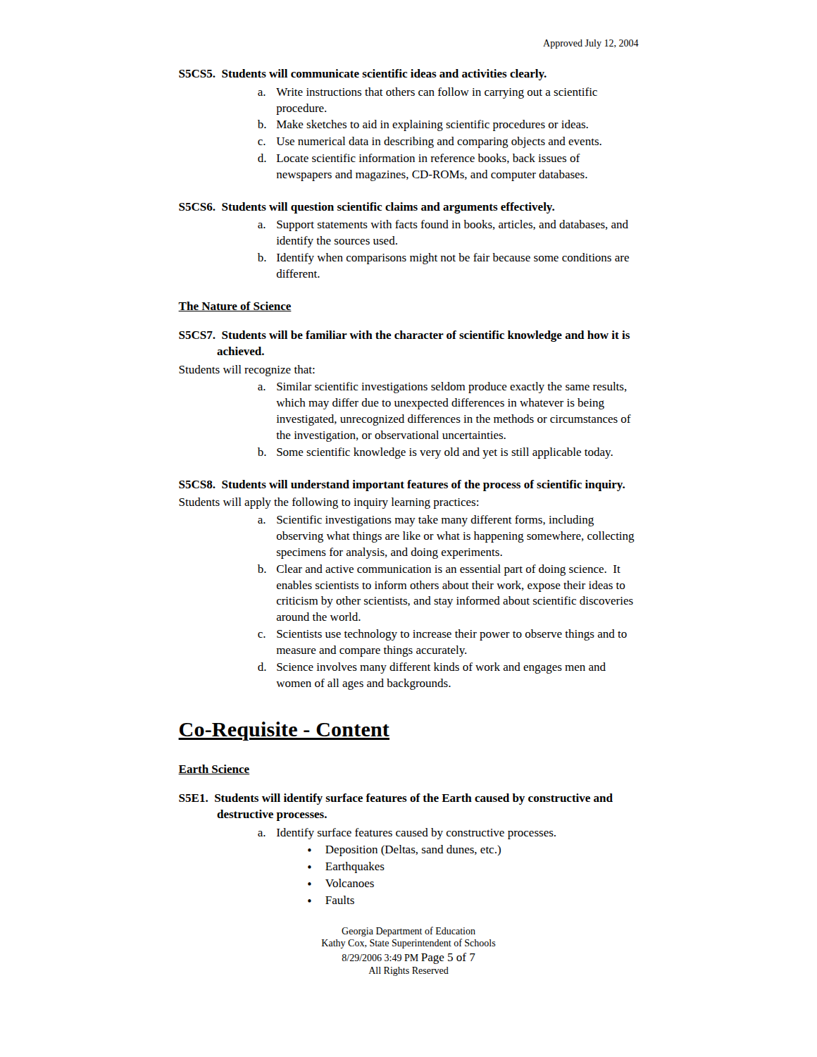Approved July 12, 2004
S5CS5. Students will communicate scientific ideas and activities clearly.
a. Write instructions that others can follow in carrying out a scientific procedure.
b. Make sketches to aid in explaining scientific procedures or ideas.
c. Use numerical data in describing and comparing objects and events.
d. Locate scientific information in reference books, back issues of newspapers and magazines, CD-ROMs, and computer databases.
S5CS6. Students will question scientific claims and arguments effectively.
a. Support statements with facts found in books, articles, and databases, and identify the sources used.
b. Identify when comparisons might not be fair because some conditions are different.
The Nature of Science
S5CS7. Students will be familiar with the character of scientific knowledge and how it is achieved.
Students will recognize that:
a. Similar scientific investigations seldom produce exactly the same results, which may differ due to unexpected differences in whatever is being investigated, unrecognized differences in the methods or circumstances of the investigation, or observational uncertainties.
b. Some scientific knowledge is very old and yet is still applicable today.
S5CS8. Students will understand important features of the process of scientific inquiry.
Students will apply the following to inquiry learning practices:
a. Scientific investigations may take many different forms, including observing what things are like or what is happening somewhere, collecting specimens for analysis, and doing experiments.
b. Clear and active communication is an essential part of doing science. It enables scientists to inform others about their work, expose their ideas to criticism by other scientists, and stay informed about scientific discoveries around the world.
c. Scientists use technology to increase their power to observe things and to measure and compare things accurately.
d. Science involves many different kinds of work and engages men and women of all ages and backgrounds.
Co-Requisite - Content
Earth Science
S5E1. Students will identify surface features of the Earth caused by constructive and destructive processes.
a. Identify surface features caused by constructive processes.
Deposition (Deltas, sand dunes, etc.)
Earthquakes
Volcanoes
Faults
Georgia Department of Education
Kathy Cox, State Superintendent of Schools
8/29/2006 3:49 PM Page 5 of 7
All Rights Reserved